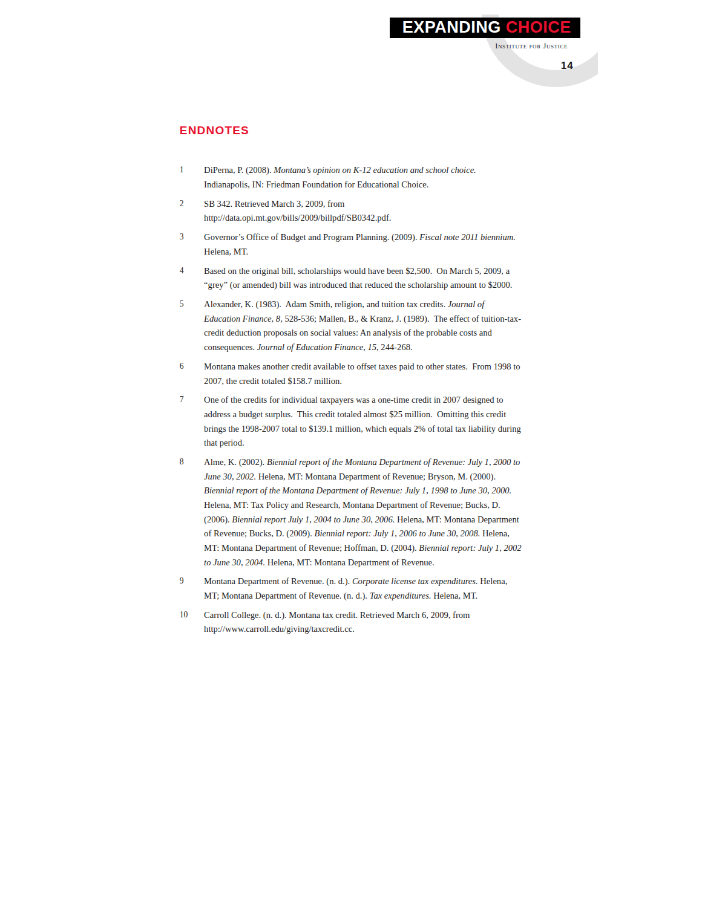EXPANDING CHOICE
Institute for Justice
14
ENDNOTES
DiPerna, P. (2008). Montana’s opinion on K-12 education and school choice. Indianapolis, IN: Friedman Foundation for Educational Choice.
SB 342. Retrieved March 3, 2009, from http://data.opi.mt.gov/bills/2009/billpdf/SB0342.pdf.
Governor’s Office of Budget and Program Planning. (2009). Fiscal note 2011 biennium. Helena, MT.
Based on the original bill, scholarships would have been $2,500. On March 5, 2009, a “grey” (or amended) bill was introduced that reduced the scholarship amount to $2000.
Alexander, K. (1983). Adam Smith, religion, and tuition tax credits. Journal of Education Finance, 8, 528-536; Mallen, B., & Kranz, J. (1989). The effect of tuition-tax-credit deduction proposals on social values: An analysis of the probable costs and consequences. Journal of Education Finance, 15, 244-268.
Montana makes another credit available to offset taxes paid to other states. From 1998 to 2007, the credit totaled $158.7 million.
One of the credits for individual taxpayers was a one-time credit in 2007 designed to address a budget surplus. This credit totaled almost $25 million. Omitting this credit brings the 1998-2007 total to $139.1 million, which equals 2% of total tax liability during that period.
Alme, K. (2002). Biennial report of the Montana Department of Revenue: July 1, 2000 to June 30, 2002. Helena, MT: Montana Department of Revenue; Bryson, M. (2000). Biennial report of the Montana Department of Revenue: July 1, 1998 to June 30, 2000. Helena, MT: Tax Policy and Research, Montana Department of Revenue; Bucks, D. (2006). Biennial report July 1, 2004 to June 30, 2006. Helena, MT: Montana Department of Revenue; Bucks, D. (2009). Biennial report: July 1, 2006 to June 30, 2008. Helena, MT: Montana Department of Revenue; Hoffman, D. (2004). Biennial report: July 1, 2002 to June 30, 2004. Helena, MT: Montana Department of Revenue.
Montana Department of Revenue. (n. d.). Corporate license tax expenditures. Helena, MT; Montana Department of Revenue. (n. d.). Tax expenditures. Helena, MT.
Carroll College. (n. d.). Montana tax credit. Retrieved March 6, 2009, from http://www.carroll.edu/giving/taxcredit.cc.